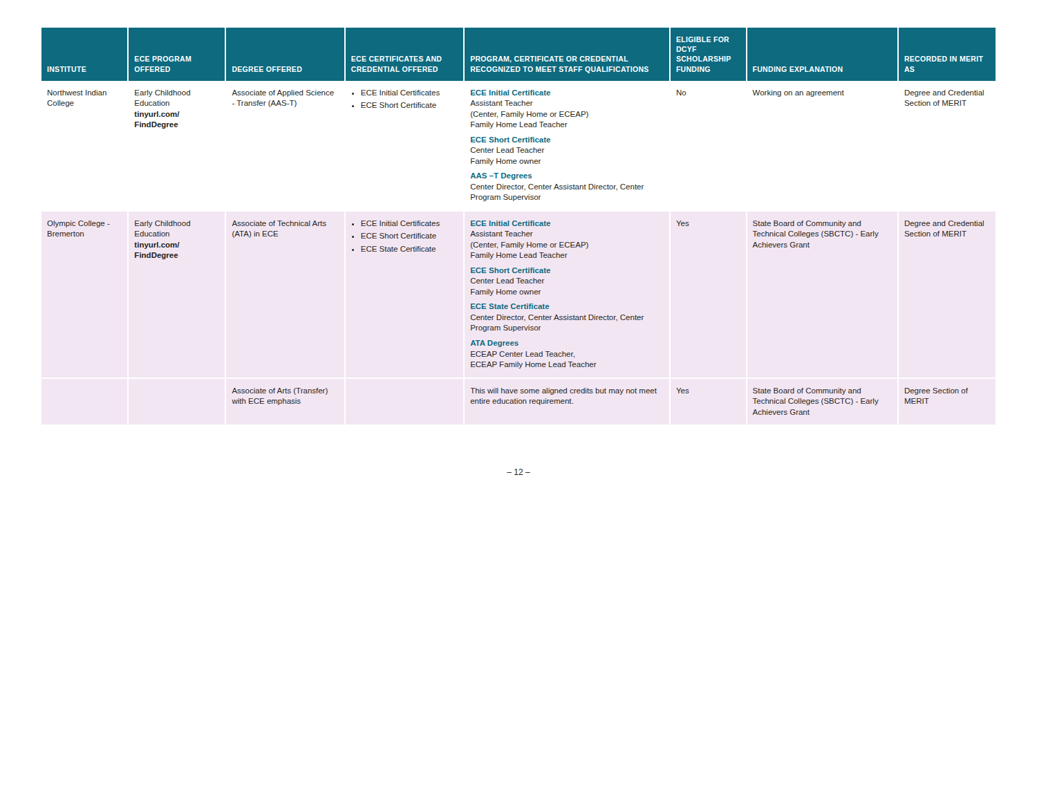| Institute | ECE Program Offered | Degree Offered | ECE Certificates and Credential Offered | Program, Certificate or Credential Recognized to Meet Staff Qualifications | Eligible for DCYF Scholarship Funding | Funding Explanation | Recorded in MERIT as |
| --- | --- | --- | --- | --- | --- | --- | --- |
| Northwest Indian College | Early Childhood Education tinyurl.com/ FindDegree | Associate of Applied Science - Transfer (AAS-T) | ECE Initial Certificates ECE Short Certificate | ECE Initial Certificate Assistant Teacher (Center, Family Home or ECEAP) Family Home Lead Teacher ECE Short Certificate Center Lead Teacher Family Home owner AAS –T Degrees Center Director, Center Assistant Director, Center Program Supervisor | No | Working on an agreement | Degree and Credential Section of MERIT |
| Olympic College - Bremerton | Early Childhood Education tinyurl.com/ FindDegree | Associate of Technical Arts (ATA) in ECE | ECE Initial Certificates ECE Short Certificate ECE State Certificate | ECE Initial Certificate Assistant Teacher (Center, Family Home or ECEAP) Family Home Lead Teacher ECE Short Certificate Center Lead Teacher Family Home owner ECE State Certificate Center Director, Center Assistant Director, Center Program Supervisor ATA Degrees ECEAP Center Lead Teacher, ECEAP Family Home Lead Teacher | Yes | State Board of Community and Technical Colleges (SBCTC) - Early Achievers Grant | Degree and Credential Section of MERIT |
| | | Associate of Arts (Transfer) with ECE emphasis | | This will have some aligned credits but may not meet entire education requirement. | Yes | State Board of Community and Technical Colleges (SBCTC) - Early Achievers Grant | Degree Section of MERIT |
– 12 –